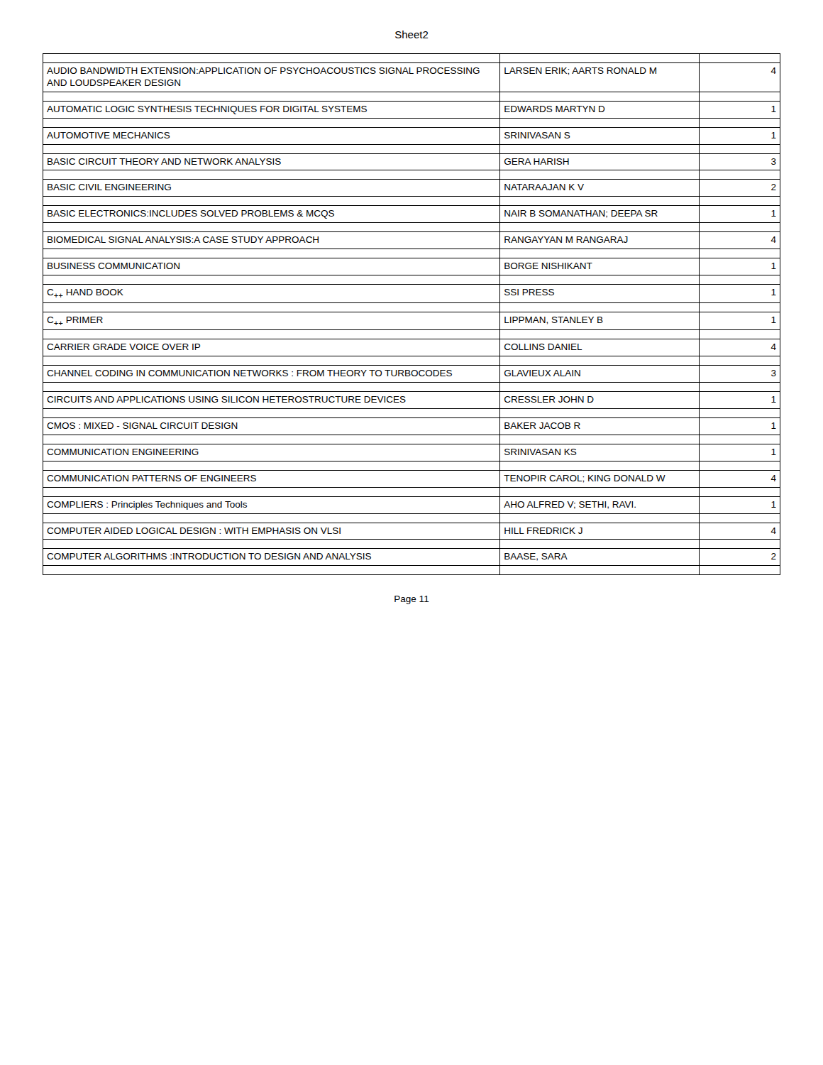Sheet2
| AUDIO BANDWIDTH EXTENSION:APPLICATION OF PSYCHOACOUSTICS SIGNAL PROCESSING AND LOUDSPEAKER DESIGN | LARSEN ERIK; AARTS RONALD M | 4 |
| AUTOMATIC LOGIC SYNTHESIS TECHNIQUES FOR DIGITAL SYSTEMS | EDWARDS MARTYN D | 1 |
| AUTOMOTIVE MECHANICS | SRINIVASAN S | 1 |
| BASIC CIRCUIT THEORY AND NETWORK ANALYSIS | GERA HARISH | 3 |
| BASIC CIVIL ENGINEERING | NATARAAJAN K V | 2 |
| BASIC ELECTRONICS:INCLUDES SOLVED PROBLEMS & MCQS | NAIR B SOMANATHAN; DEEPA SR | 1 |
| BIOMEDICAL SIGNAL ANALYSIS:A CASE STUDY APPROACH | RANGAYYAN M RANGARAJ | 4 |
| BUSINESS COMMUNICATION | BORGE NISHIKANT | 1 |
| C ++ HAND BOOK | SSI PRESS | 1 |
| C ++ PRIMER | LIPPMAN, STANLEY B | 1 |
| CARRIER GRADE VOICE OVER IP | COLLINS DANIEL | 4 |
| CHANNEL CODING IN COMMUNICATION NETWORKS : FROM THEORY TO TURBOCODES | GLAVIEUX ALAIN | 3 |
| CIRCUITS AND APPLICATIONS USING SILICON HETEROSTRUCTURE DEVICES | CRESSLER JOHN D | 1 |
| CMOS : MIXED - SIGNAL CIRCUIT DESIGN | BAKER JACOB R | 1 |
| COMMUNICATION ENGINEERING | SRINIVASAN KS | 1 |
| COMMUNICATION PATTERNS OF ENGINEERS | TENOPIR CAROL; KING DONALD W | 4 |
| COMPLIERS : Principles Techniques and Tools | AHO ALFRED V; SETHI, RAVI. | 1 |
| COMPUTER AIDED LOGICAL DESIGN : WITH EMPHASIS ON VLSI | HILL FREDRICK J | 4 |
| COMPUTER ALGORITHMS :INTRODUCTION TO DESIGN AND ANALYSIS | BAASE, SARA | 2 |
Page 11